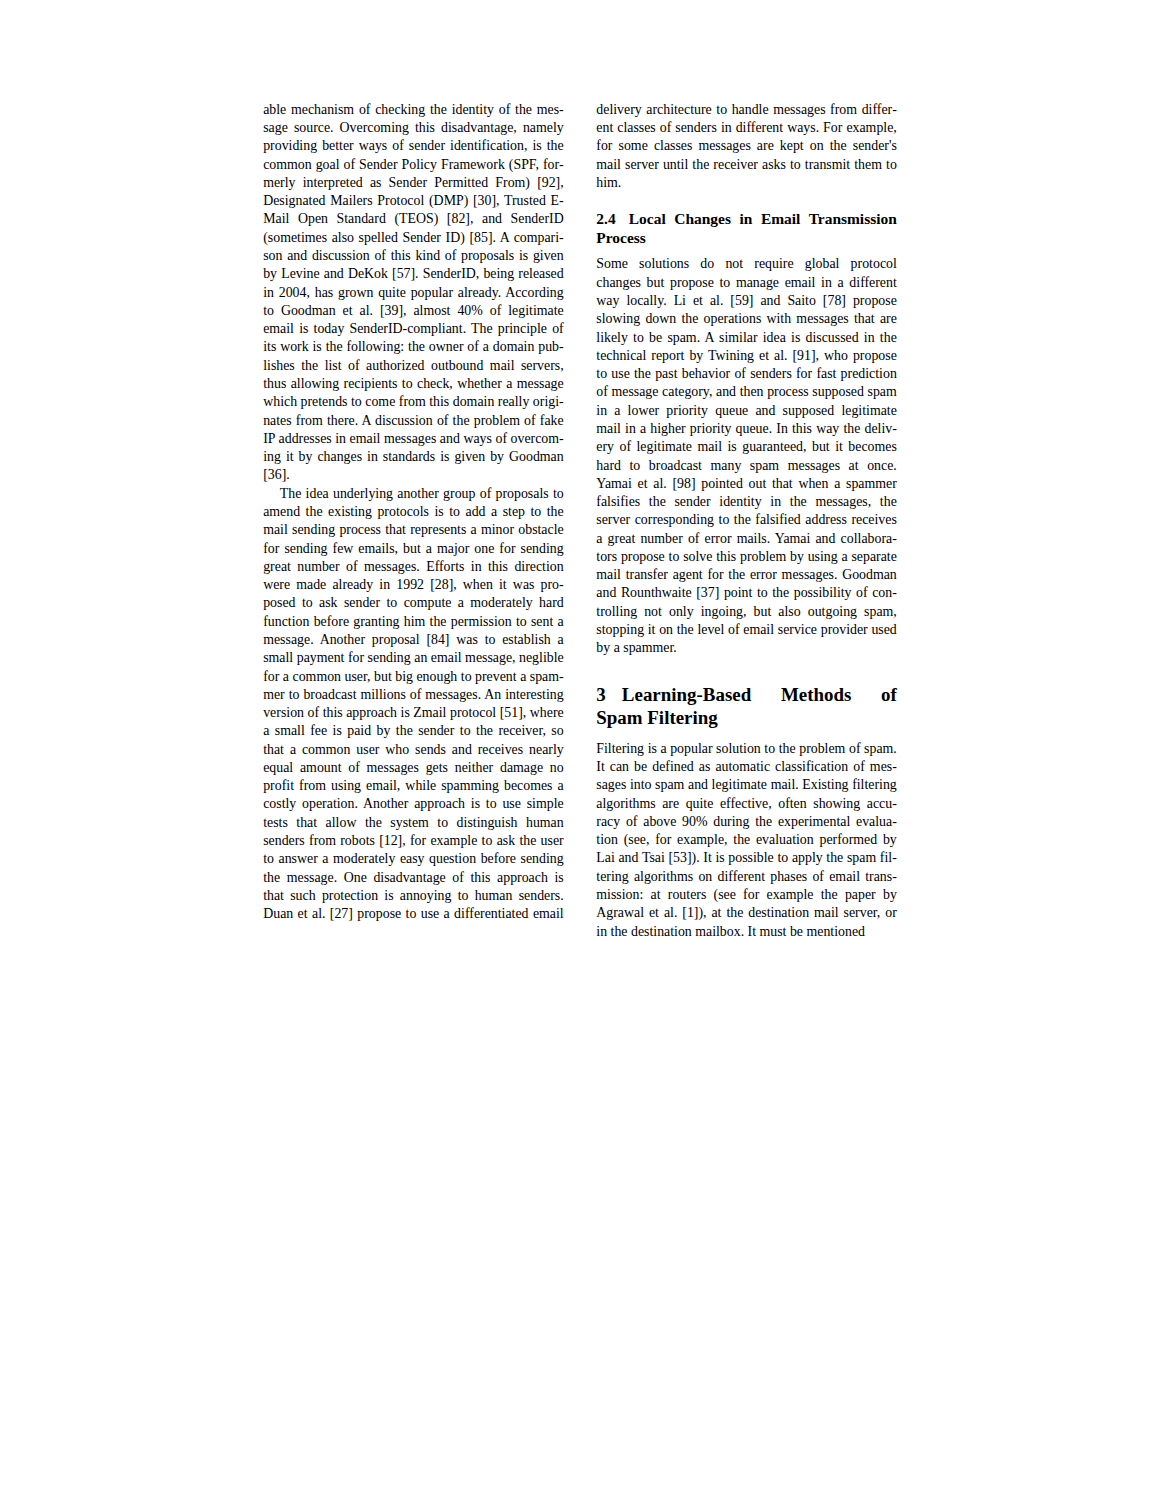able mechanism of checking the identity of the message source. Overcoming this disadvantage, namely providing better ways of sender identification, is the common goal of Sender Policy Framework (SPF, formerly interpreted as Sender Permitted From) [92], Designated Mailers Protocol (DMP) [30], Trusted E-Mail Open Standard (TEOS) [82], and SenderID (sometimes also spelled Sender ID) [85]. A comparison and discussion of this kind of proposals is given by Levine and DeKok [57]. SenderID, being released in 2004, has grown quite popular already. According to Goodman et al. [39], almost 40% of legitimate email is today SenderID-compliant. The principle of its work is the following: the owner of a domain publishes the list of authorized outbound mail servers, thus allowing recipients to check, whether a message which pretends to come from this domain really originates from there. A discussion of the problem of fake IP addresses in email messages and ways of overcoming it by changes in standards is given by Goodman [36].
The idea underlying another group of proposals to amend the existing protocols is to add a step to the mail sending process that represents a minor obstacle for sending few emails, but a major one for sending great number of messages. Efforts in this direction were made already in 1992 [28], when it was proposed to ask sender to compute a moderately hard function before granting him the permission to sent a message. Another proposal [84] was to establish a small payment for sending an email message, neglible for a common user, but big enough to prevent a spammer to broadcast millions of messages. An interesting version of this approach is Zmail protocol [51], where a small fee is paid by the sender to the receiver, so that a common user who sends and receives nearly equal amount of messages gets neither damage no profit from using email, while spamming becomes a costly operation. Another approach is to use simple tests that allow the system to distinguish human senders from robots [12], for example to ask the user to answer a moderately easy question before sending the message. One disadvantage of this approach is that such protection is annoying to human senders. Duan et al. [27] propose to use a differentiated email delivery architecture to handle messages from different classes of senders in different ways. For example, for some classes messages are kept on the sender's mail server until the receiver asks to transmit them to him.
2.4 Local Changes in Email Transmission Process
Some solutions do not require global protocol changes but propose to manage email in a different way locally. Li et al. [59] and Saito [78] propose slowing down the operations with messages that are likely to be spam. A similar idea is discussed in the technical report by Twining et al. [91], who propose to use the past behavior of senders for fast prediction of message category, and then process supposed spam in a lower priority queue and supposed legitimate mail in a higher priority queue. In this way the delivery of legitimate mail is guaranteed, but it becomes hard to broadcast many spam messages at once. Yamai et al. [98] pointed out that when a spammer falsifies the sender identity in the messages, the server corresponding to the falsified address receives a great number of error mails. Yamai and collaborators propose to solve this problem by using a separate mail transfer agent for the error messages. Goodman and Rounthwaite [37] point to the possibility of controlling not only ingoing, but also outgoing spam, stopping it on the level of email service provider used by a spammer.
3 Learning-Based Methods of Spam Filtering
Filtering is a popular solution to the problem of spam. It can be defined as automatic classification of messages into spam and legitimate mail. Existing filtering algorithms are quite effective, often showing accuracy of above 90% during the experimental evaluation (see, for example, the evaluation performed by Lai and Tsai [53]). It is possible to apply the spam filtering algorithms on different phases of email transmission: at routers (see for example the paper by Agrawal et al. [1]), at the destination mail server, or in the destination mailbox. It must be mentioned